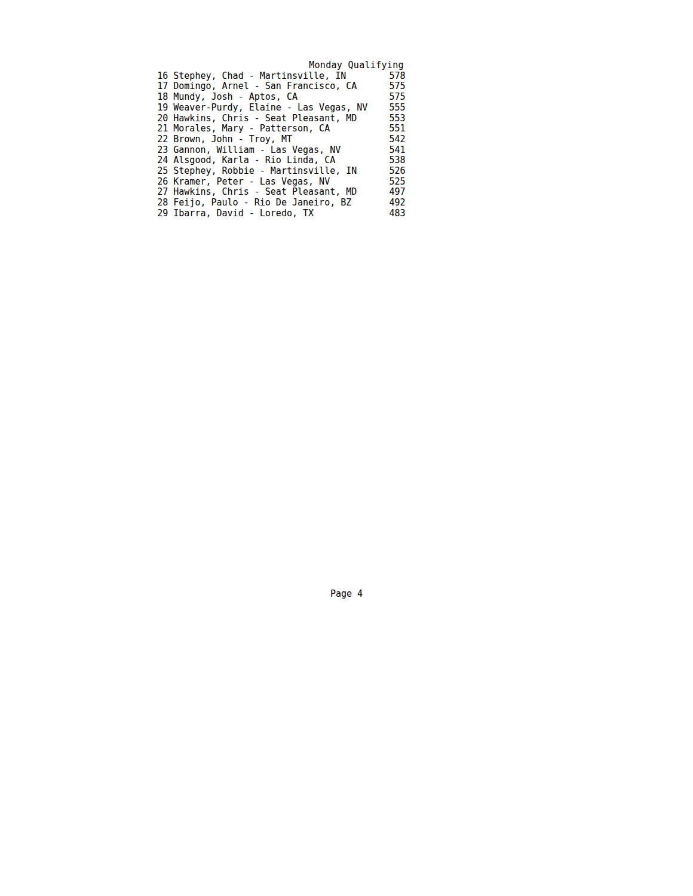Monday Qualifying
16 Stephey, Chad - Martinsville, IN        578
17 Domingo, Arnel - San Francisco, CA      575
18 Mundy, Josh - Aptos, CA                 575
19 Weaver-Purdy, Elaine - Las Vegas, NV    555
20 Hawkins, Chris - Seat Pleasant, MD      553
21 Morales, Mary - Patterson, CA           551
22 Brown, John - Troy, MT                  542
23 Gannon, William - Las Vegas, NV         541
24 Alsgood, Karla - Rio Linda, CA          538
25 Stephey, Robbie - Martinsville, IN      526
26 Kramer, Peter - Las Vegas, NV           525
27 Hawkins, Chris - Seat Pleasant, MD      497
28 Feijo, Paulo - Rio De Janeiro, BZ       492
29 Ibarra, David - Loredo, TX              483
Page 4